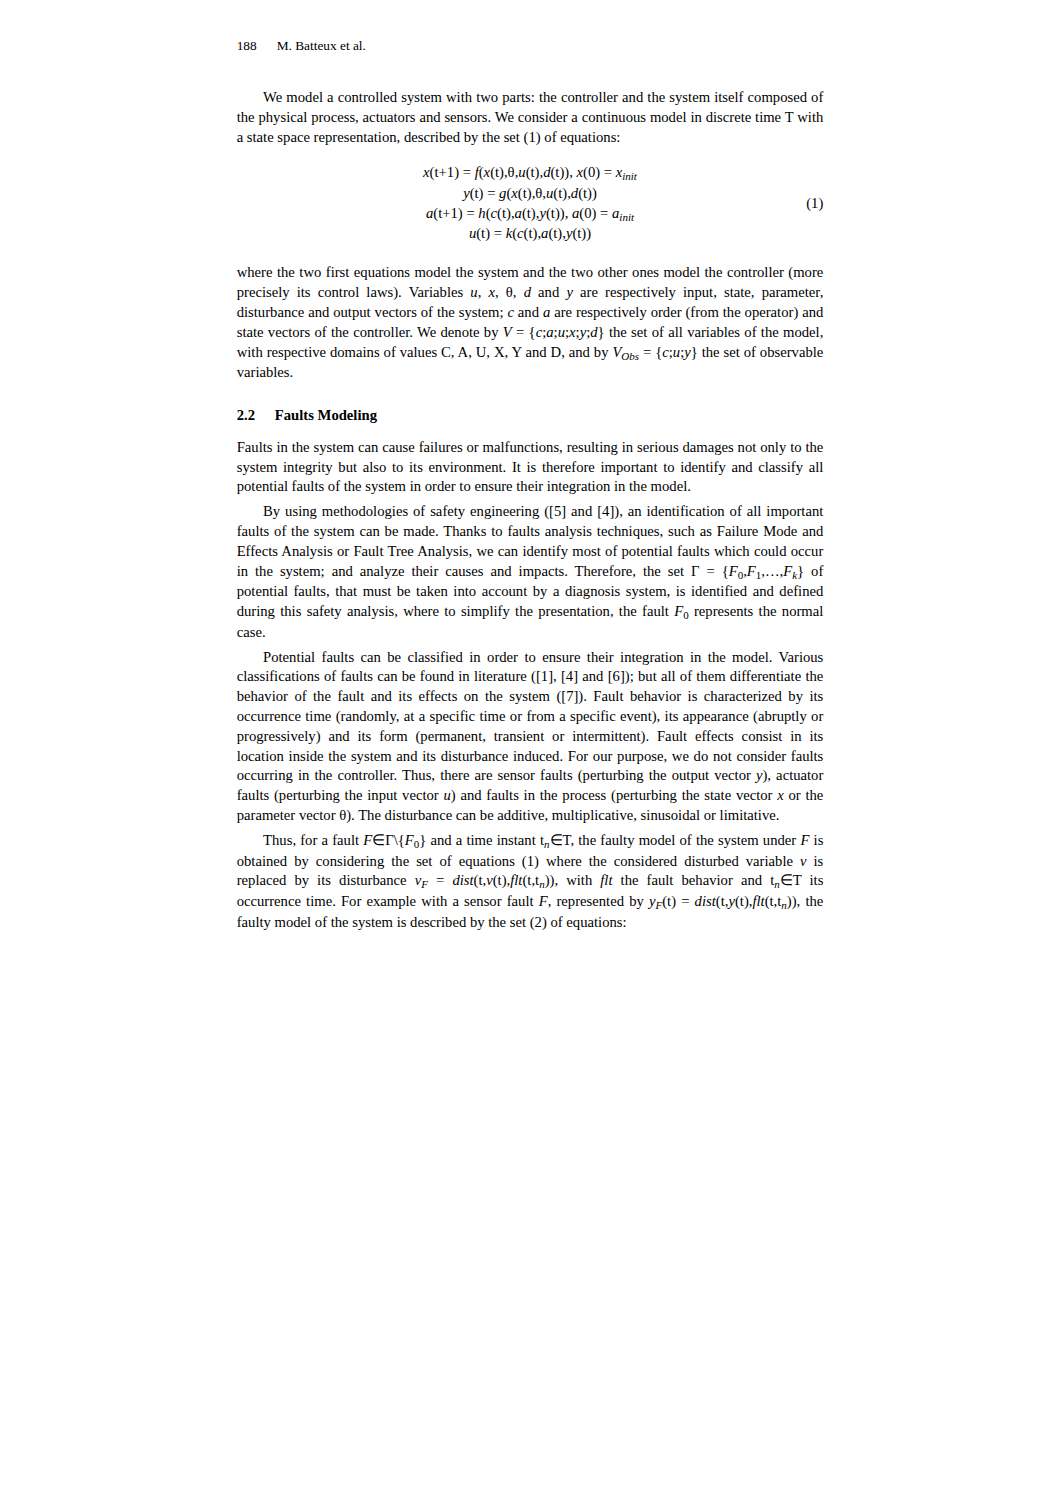188 M. Batteux et al.
We model a controlled system with two parts: the controller and the system itself composed of the physical process, actuators and sensors. We consider a continuous model in discrete time T with a state space representation, described by the set (1) of equations:
x(t+1) = f(x(t),θ,u(t),d(t)), x(0) = xinit
y(t) = g(x(t),θ,u(t),d(t))
a(t+1) = h(c(t),a(t),y(t)), a(0) = ainit
u(t) = k(c(t),a(t),y(t))
(1)
where the two first equations model the system and the two other ones model the controller (more precisely its control laws). Variables u, x, θ, d and y are respectively input, state, parameter, disturbance and output vectors of the system; c and a are respectively order (from the operator) and state vectors of the controller. We denote by V = {c;a;u;x;y;d} the set of all variables of the model, with respective domains of values C, A, U, X, Y and D, and by VObs = {c;u;y} the set of observable variables.
2.2 Faults Modeling
Faults in the system can cause failures or malfunctions, resulting in serious damages not only to the system integrity but also to its environment. It is therefore important to identify and classify all potential faults of the system in order to ensure their integration in the model.
By using methodologies of safety engineering ([5] and [4]), an identification of all important faults of the system can be made. Thanks to faults analysis techniques, such as Failure Mode and Effects Analysis or Fault Tree Analysis, we can identify most of potential faults which could occur in the system; and analyze their causes and impacts. Therefore, the set Γ = {F0,F1,…,Fk} of potential faults, that must be taken into account by a diagnosis system, is identified and defined during this safety analysis, where to simplify the presentation, the fault F0 represents the normal case.
Potential faults can be classified in order to ensure their integration in the model. Various classifications of faults can be found in literature ([1], [4] and [6]); but all of them differentiate the behavior of the fault and its effects on the system ([7]). Fault behavior is characterized by its occurrence time (randomly, at a specific time or from a specific event), its appearance (abruptly or progressively) and its form (permanent, transient or intermittent). Fault effects consist in its location inside the system and its disturbance induced. For our purpose, we do not consider faults occurring in the controller. Thus, there are sensor faults (perturbing the output vector y), actuator faults (perturbing the input vector u) and faults in the process (perturbing the state vector x or the parameter vector θ). The disturbance can be additive, multiplicative, sinusoidal or limitative.
Thus, for a fault F∈Γ\{F0} and a time instant tn∈T, the faulty model of the system under F is obtained by considering the set of equations (1) where the considered disturbed variable v is replaced by its disturbance vF = dist(t,v(t),flt(t,tn)), with flt the fault behavior and tn∈T its occurrence time. For example with a sensor fault F, represented by yF(t) = dist(t,y(t),flt(t,tn)), the faulty model of the system is described by the set (2) of equations: